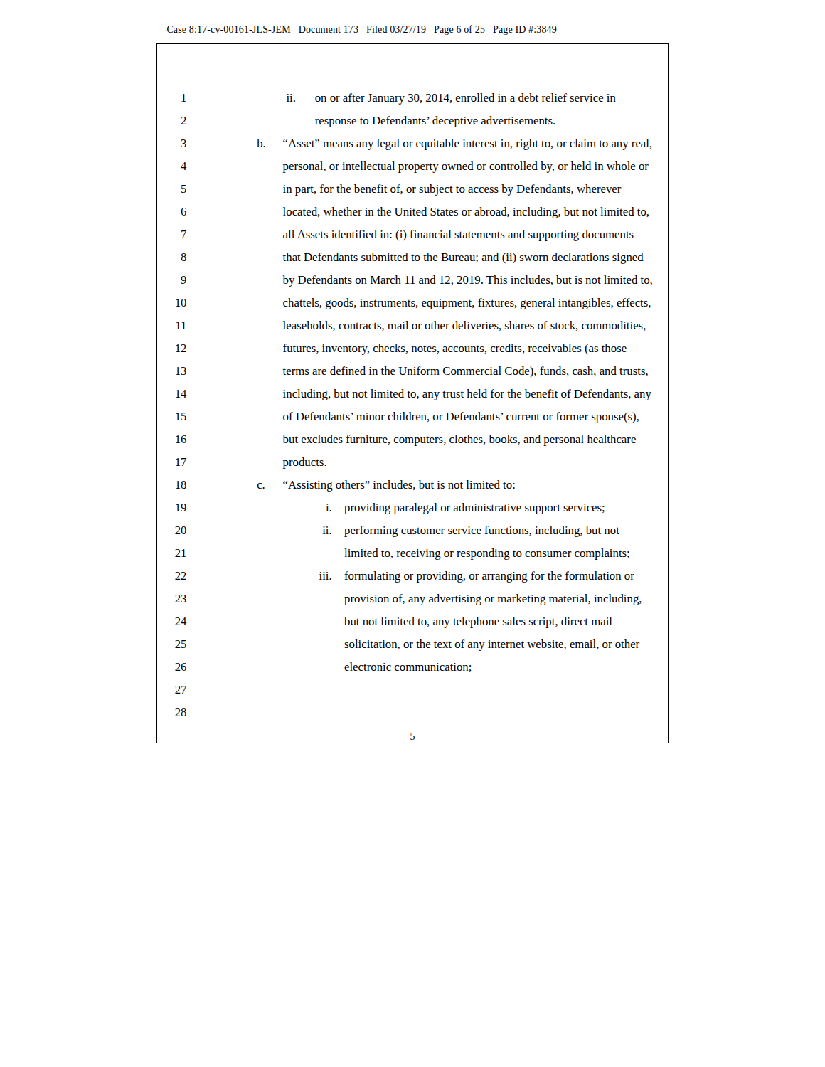Case 8:17-cv-00161-JLS-JEM Document 173 Filed 03/27/19 Page 6 of 25 Page ID #:3849
1
2
3
4
5
6
7
8
9
10
11
12
13
14
15
16
17
18
19
20
21
22
23
24
25
26
27
28
ii.
on or after January 30, 2014, enrolled in a debt relief service in response to Defendants’ deceptive advertisements.
b.
“Asset” means any legal or equitable interest in, right to, or claim to any real, personal, or intellectual property owned or controlled by, or held in whole or in part, for the benefit of, or subject to access by Defendants, wherever located, whether in the United States or abroad, including, but not limited to, all Assets identified in: (i) financial statements and supporting documents that Defendants submitted to the Bureau; and (ii) sworn declarations signed by Defendants on March 11 and 12, 2019. This includes, but is not limited to, chattels, goods, instruments, equipment, fixtures, general intangibles, effects, leaseholds, contracts, mail or other deliveries, shares of stock, commodities, futures, inventory, checks, notes, accounts, credits, receivables (as those terms are defined in the Uniform Commercial Code), funds, cash, and trusts, including, but not limited to, any trust held for the benefit of Defendants, any of Defendants’ minor children, or Defendants’ current or former spouse(s), but excludes furniture, computers, clothes, books, and personal healthcare products.
c.
“Assisting others” includes, but is not limited to:
i.
providing paralegal or administrative support services;
ii.
performing customer service functions, including, but not limited to, receiving or responding to consumer complaints;
iii.
formulating or providing, or arranging for the formulation or provision of, any advertising or marketing material, including, but not limited to, any telephone sales script, direct mail solicitation, or the text of any internet website, email, or other electronic communication;
5